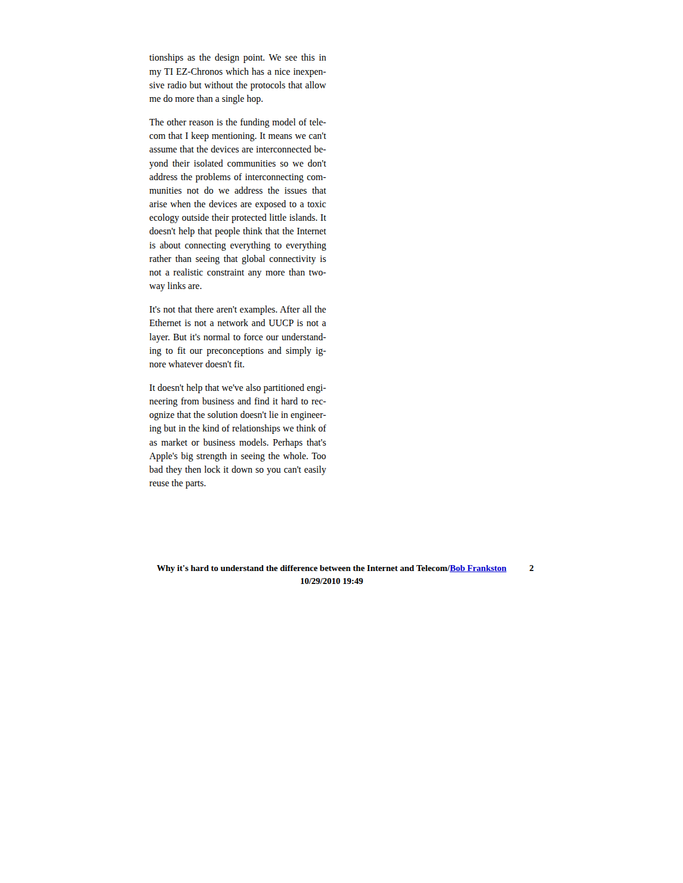tionships as the design point. We see this in my TI EZ-Chronos which has a nice inexpensive radio but without the protocols that allow me do more than a single hop.
The other reason is the funding model of telecom that I keep mentioning. It means we can't assume that the devices are interconnected beyond their isolated communities so we don't address the problems of interconnecting communities not do we address the issues that arise when the devices are exposed to a toxic ecology outside their protected little islands. It doesn't help that people think that the Internet is about connecting everything to everything rather than seeing that global connectivity is not a realistic constraint any more than two-way links are.
It's not that there aren't examples. After all the Ethernet is not a network and UUCP is not a layer. But it's normal to force our understanding to fit our preconceptions and simply ignore whatever doesn't fit.
It doesn't help that we've also partitioned engineering from business and find it hard to recognize that the solution doesn't lie in engineering but in the kind of relationships we think of as market or business models. Perhaps that's Apple's big strength in seeing the whole. Too bad they then lock it down so you can't easily reuse the parts.
Why it's hard to understand the difference between the Internet and Telecom/Bob Frankston 10/29/2010 19:49
2